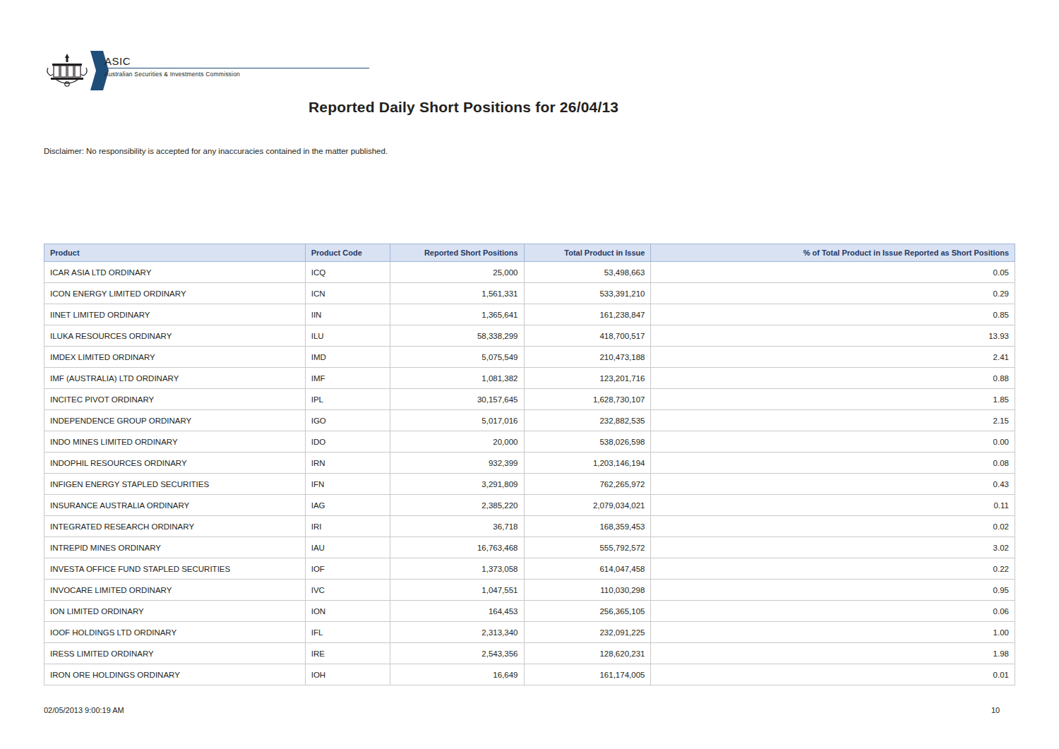ASIC
Australian Securities & Investments Commission
Reported Daily Short Positions for 26/04/13
Disclaimer: No responsibility is accepted for any inaccuracies contained in the matter published.
| Product | Product Code | Reported Short Positions | Total Product in Issue | % of Total Product in Issue Reported as Short Positions |
| --- | --- | --- | --- | --- |
| ICAR ASIA LTD ORDINARY | ICQ | 25,000 | 53,498,663 | 0.05 |
| ICON ENERGY LIMITED ORDINARY | ICN | 1,561,331 | 533,391,210 | 0.29 |
| IINET LIMITED ORDINARY | IIN | 1,365,641 | 161,238,847 | 0.85 |
| ILUKA RESOURCES ORDINARY | ILU | 58,338,299 | 418,700,517 | 13.93 |
| IMDEX LIMITED ORDINARY | IMD | 5,075,549 | 210,473,188 | 2.41 |
| IMF (AUSTRALIA) LTD ORDINARY | IMF | 1,081,382 | 123,201,716 | 0.88 |
| INCITEC PIVOT ORDINARY | IPL | 30,157,645 | 1,628,730,107 | 1.85 |
| INDEPENDENCE GROUP ORDINARY | IGO | 5,017,016 | 232,882,535 | 2.15 |
| INDO MINES LIMITED ORDINARY | IDO | 20,000 | 538,026,598 | 0.00 |
| INDOPHIL RESOURCES ORDINARY | IRN | 932,399 | 1,203,146,194 | 0.08 |
| INFIGEN ENERGY STAPLED SECURITIES | IFN | 3,291,809 | 762,265,972 | 0.43 |
| INSURANCE AUSTRALIA ORDINARY | IAG | 2,385,220 | 2,079,034,021 | 0.11 |
| INTEGRATED RESEARCH ORDINARY | IRI | 36,718 | 168,359,453 | 0.02 |
| INTREPID MINES ORDINARY | IAU | 16,763,468 | 555,792,572 | 3.02 |
| INVESTA OFFICE FUND STAPLED SECURITIES | IOF | 1,373,058 | 614,047,458 | 0.22 |
| INVOCARE LIMITED ORDINARY | IVC | 1,047,551 | 110,030,298 | 0.95 |
| ION LIMITED ORDINARY | ION | 164,453 | 256,365,105 | 0.06 |
| IOOF HOLDINGS LTD ORDINARY | IFL | 2,313,340 | 232,091,225 | 1.00 |
| IRESS LIMITED ORDINARY | IRE | 2,543,356 | 128,620,231 | 1.98 |
| IRON ORE HOLDINGS ORDINARY | IOH | 16,649 | 161,174,005 | 0.01 |
02/05/2013 9:00:19 AM
10